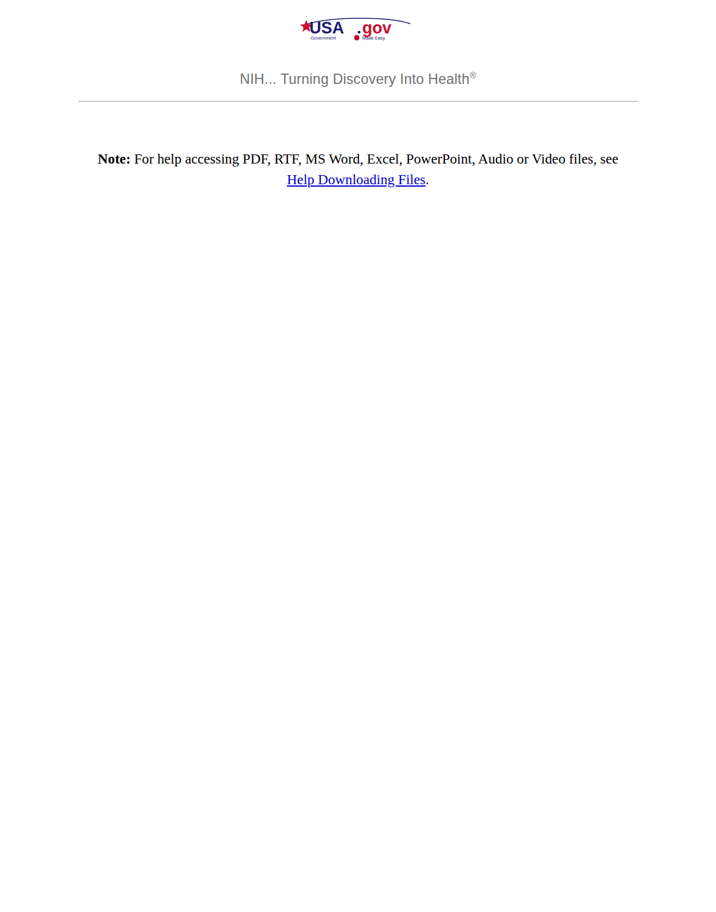NIH... Turning Discovery Into Health®
Note: For help accessing PDF, RTF, MS Word, Excel, PowerPoint, Audio or Video files, see Help Downloading Files.